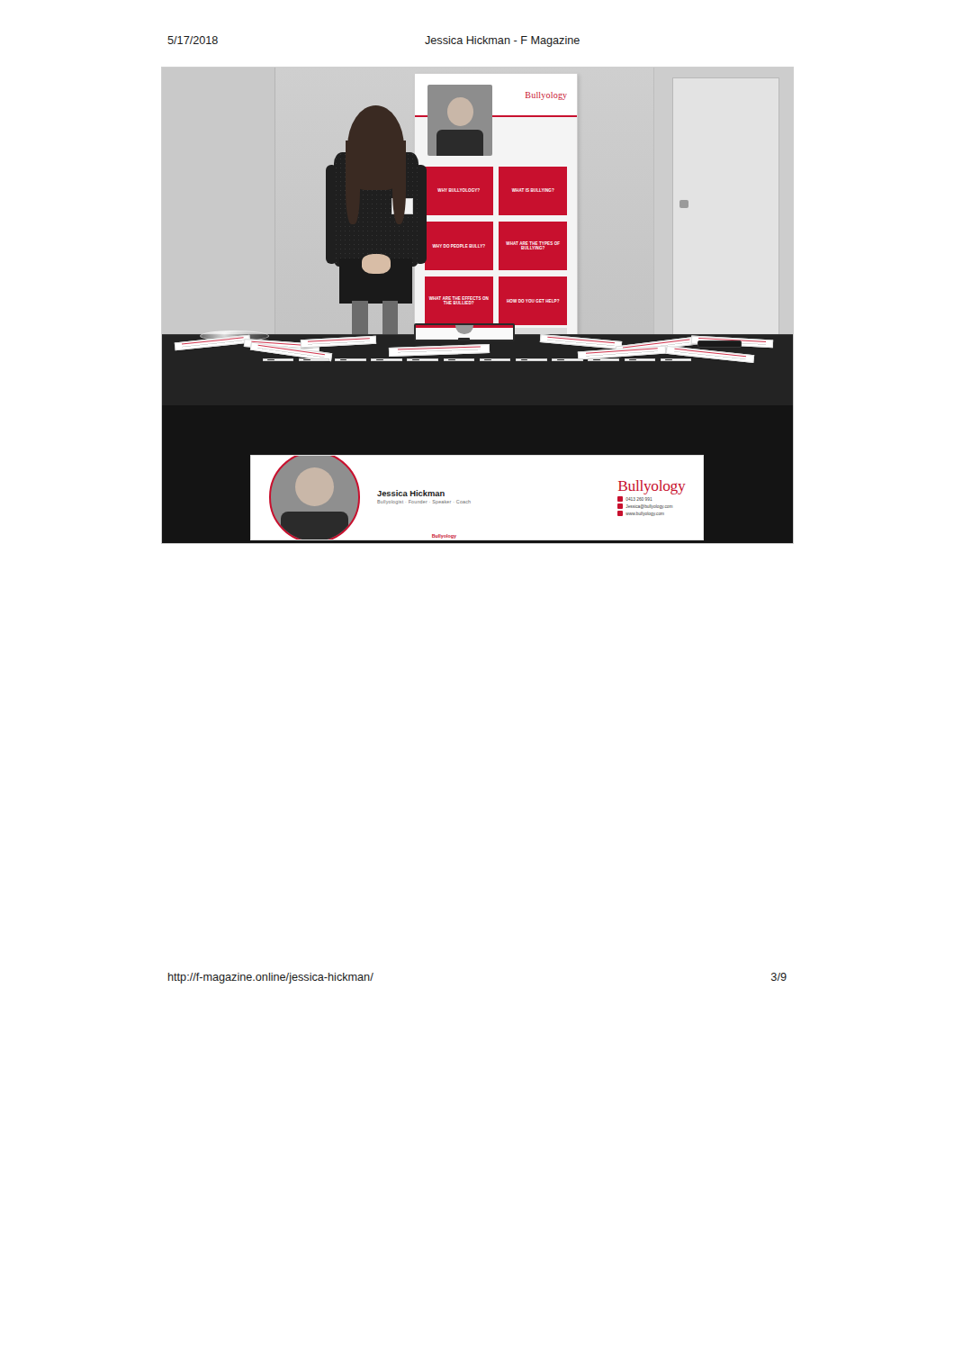5/17/2018 Jessica Hickman - F Magazine
Bullyology
WHY BULLYOLOGY?
WHAT IS BULLYING?
WHY DO PEOPLE BULLY?
WHAT ARE THE TYPES OF BULLYING?
WHAT ARE THE EFFECTS ON THE BULLIED?
HOW DO YOU GET HELP?
Jessica Hickman
Bullyologist · Founder · Speaker · Coach
Bullyology
0413 260 991
Jessica@bullyology.com
www.bullyology.com
Bullyology
http://f-magazine.online/jessica-hickman/ 3/9